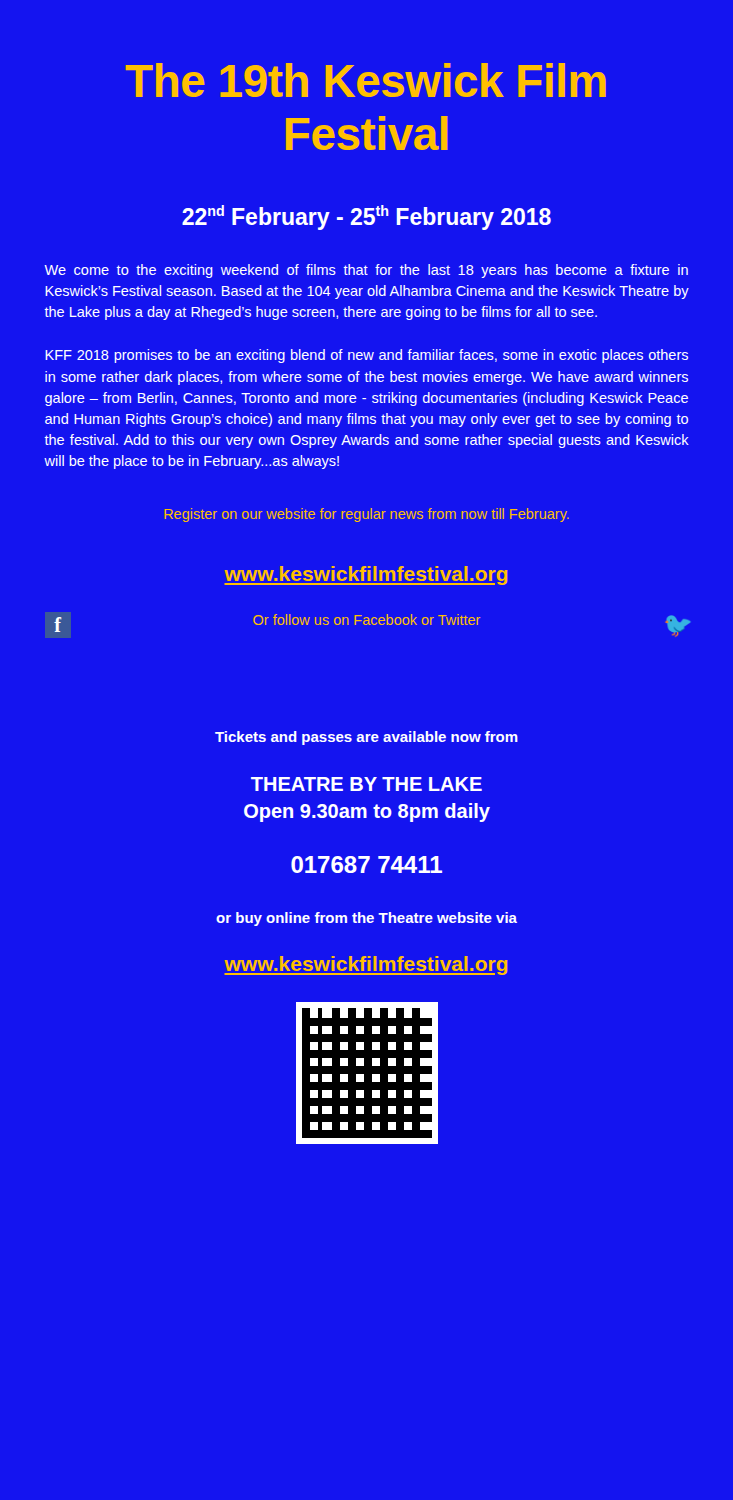The 19th Keswick Film Festival
22nd February - 25th February 2018
We come to the exciting weekend of films that for the last 18 years has become a fixture in Keswick’s Festival season. Based at the 104 year old Alhambra Cinema and the Keswick Theatre by the Lake plus a day at Rheged’s huge screen, there are going to be films for all to see.
KFF 2018 promises to be an exciting blend of new and familiar faces, some in exotic places others in some rather dark places, from where some of the best movies emerge. We have award winners galore – from Berlin, Cannes, Toronto and more - striking documentaries (including Keswick Peace and Human Rights Group’s choice) and many films that you may only ever get to see by coming to the festival. Add to this our very own Osprey Awards and some rather special guests and Keswick will be the place to be in February...as always!
Register on our website for regular news from now till February.
www.keswickfilmfestival.org
f 🐦
Or follow us on Facebook or Twitter
Tickets and passes are available now from
THEATRE BY THE LAKE
Open 9.30am to 8pm daily
017687 74411
or buy online from the Theatre website via
www.keswickfilmfestival.org